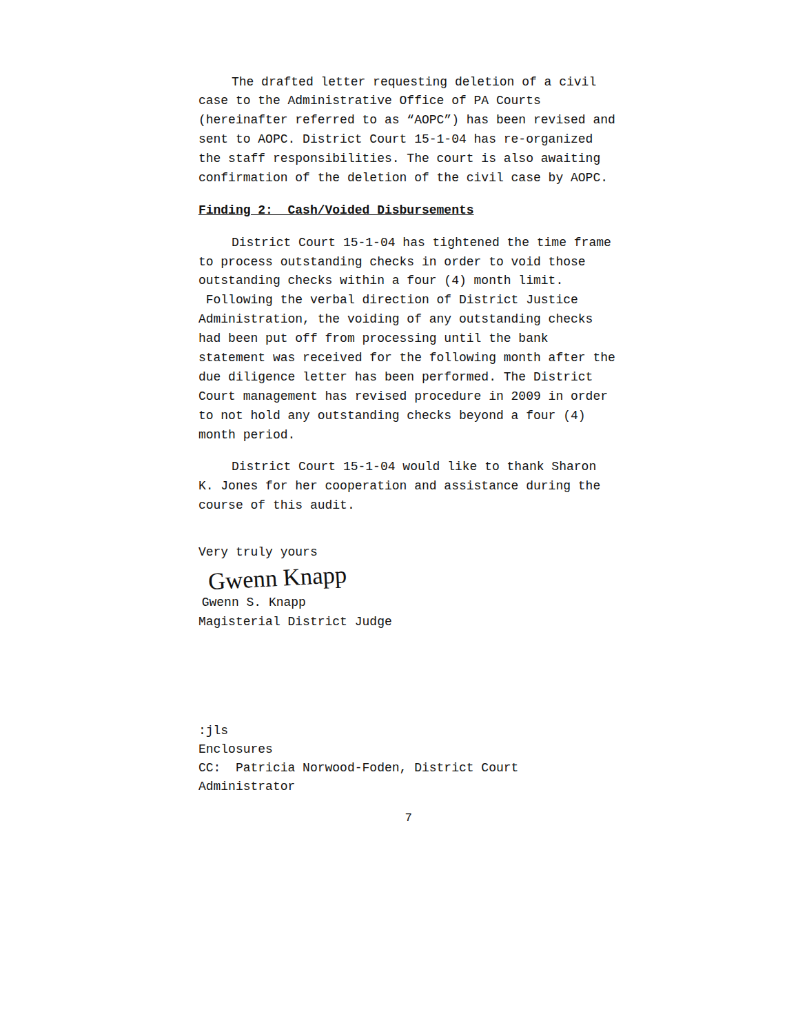The drafted letter requesting deletion of a civil case to the Administrative Office of PA Courts (hereinafter referred to as “AOPC”) has been revised and sent to AOPC. District Court 15-1-04 has re-organized the staff responsibilities. The court is also awaiting confirmation of the deletion of the civil case by AOPC.
Finding 2: Cash/Voided Disbursements
District Court 15-1-04 has tightened the time frame to process outstanding checks in order to void those outstanding checks within a four (4) month limit. Following the verbal direction of District Justice Administration, the voiding of any outstanding checks had been put off from processing until the bank statement was received for the following month after the due diligence letter has been performed. The District Court management has revised procedure in 2009 in order to not hold any outstanding checks beyond a four (4) month period.
District Court 15-1-04 would like to thank Sharon K. Jones for her cooperation and assistance during the course of this audit.
Very truly yours
Gwenn Knapp
Gwenn S. Knapp
Magisterial District Judge
:jls
Enclosures
CC: Patricia Norwood-Foden, District Court Administrator
7